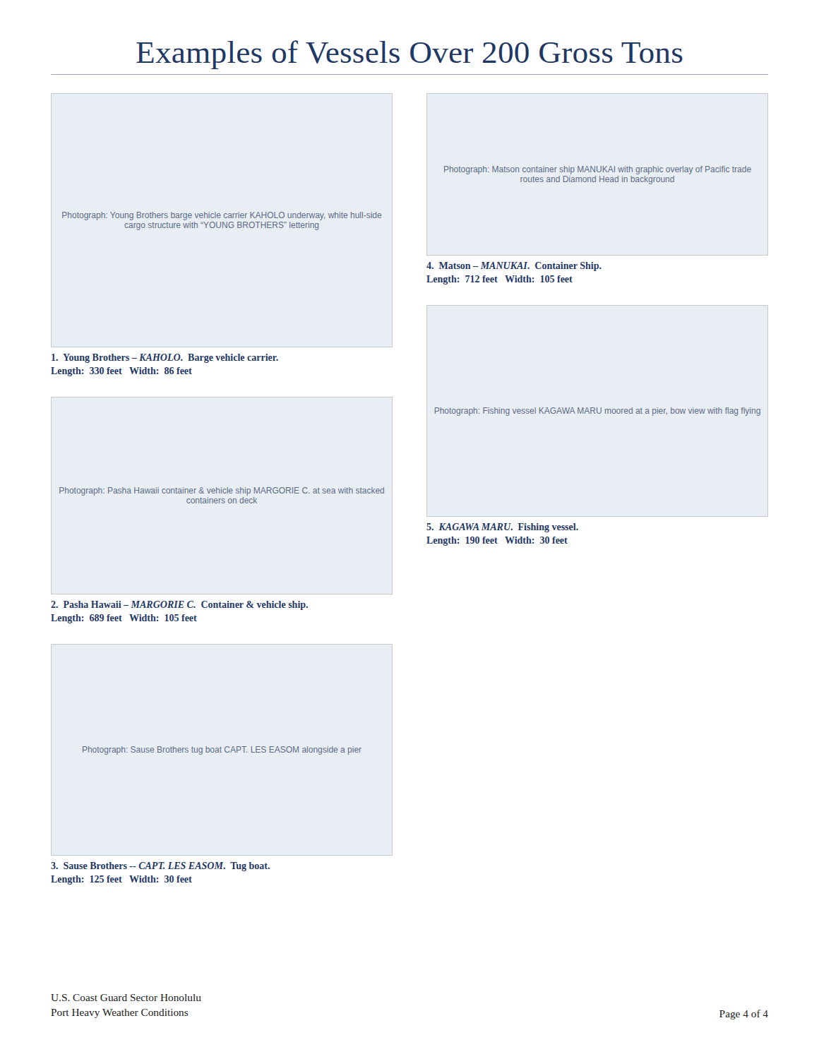Examples of Vessels Over 200 Gross Tons
Photograph: Young Brothers barge vehicle carrier KAHOLO underway, white hull-side cargo structure with “YOUNG BROTHERS” lettering
1. Young Brothers – KAHOLO. Barge vehicle carrier.
Length: 330 feet Width: 86 feet
Photograph: Pasha Hawaii container & vehicle ship MARGORIE C. at sea with stacked containers on deck
2. Pasha Hawaii – MARGORIE C. Container & vehicle ship.
Length: 689 feet Width: 105 feet
Photograph: Sause Brothers tug boat CAPT. LES EASOM alongside a pier
3. Sause Brothers -- CAPT. LES EASOM. Tug boat.
Length: 125 feet Width: 30 feet
Photograph: Matson container ship MANUKAI with graphic overlay of Pacific trade routes and Diamond Head in background
4. Matson – MANUKAI. Container Ship.
Length: 712 feet Width: 105 feet
Photograph: Fishing vessel KAGAWA MARU moored at a pier, bow view with flag flying
5. KAGAWA MARU. Fishing vessel.
Length: 190 feet Width: 30 feet
U.S. Coast Guard Sector Honolulu
Port Heavy Weather Conditions
Page 4 of 4